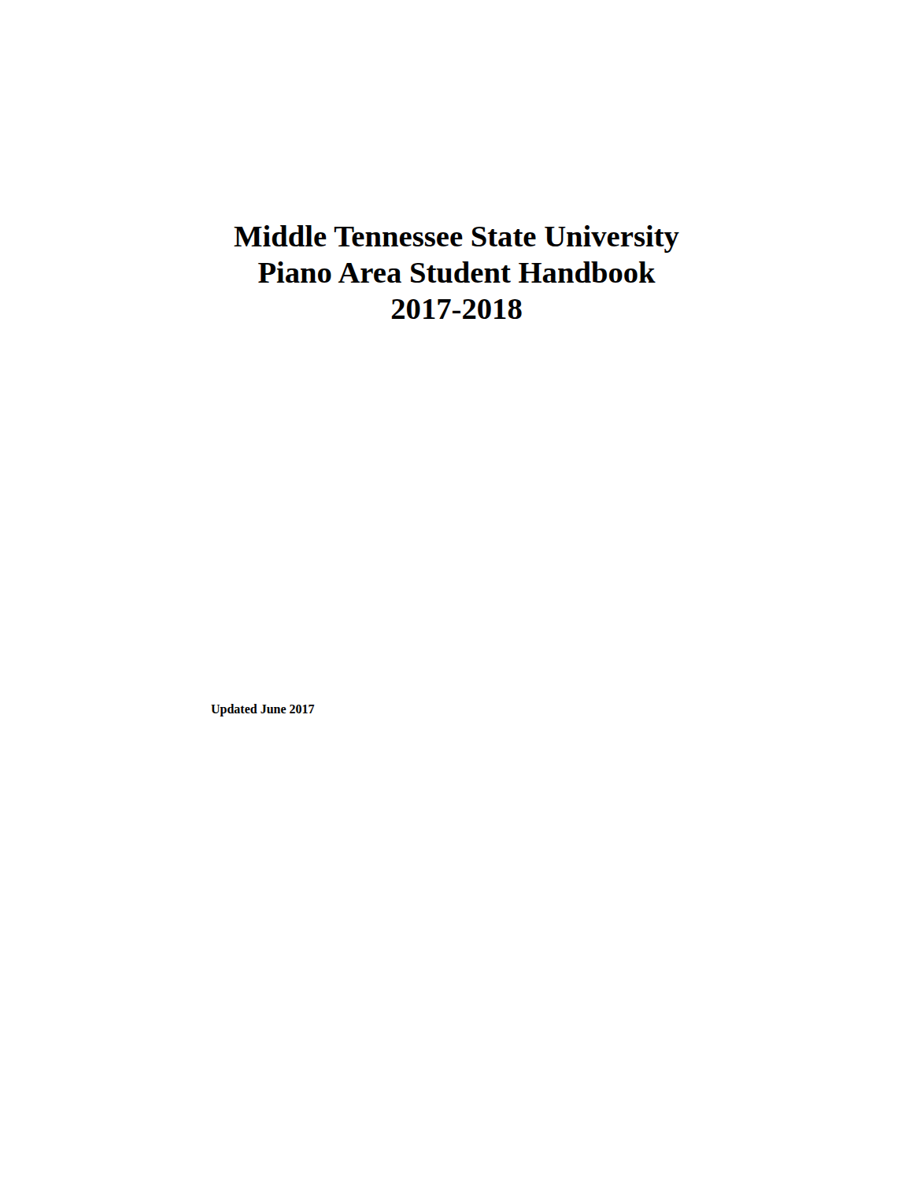Middle Tennessee State University Piano Area Student Handbook 2017-2018
Updated June 2017